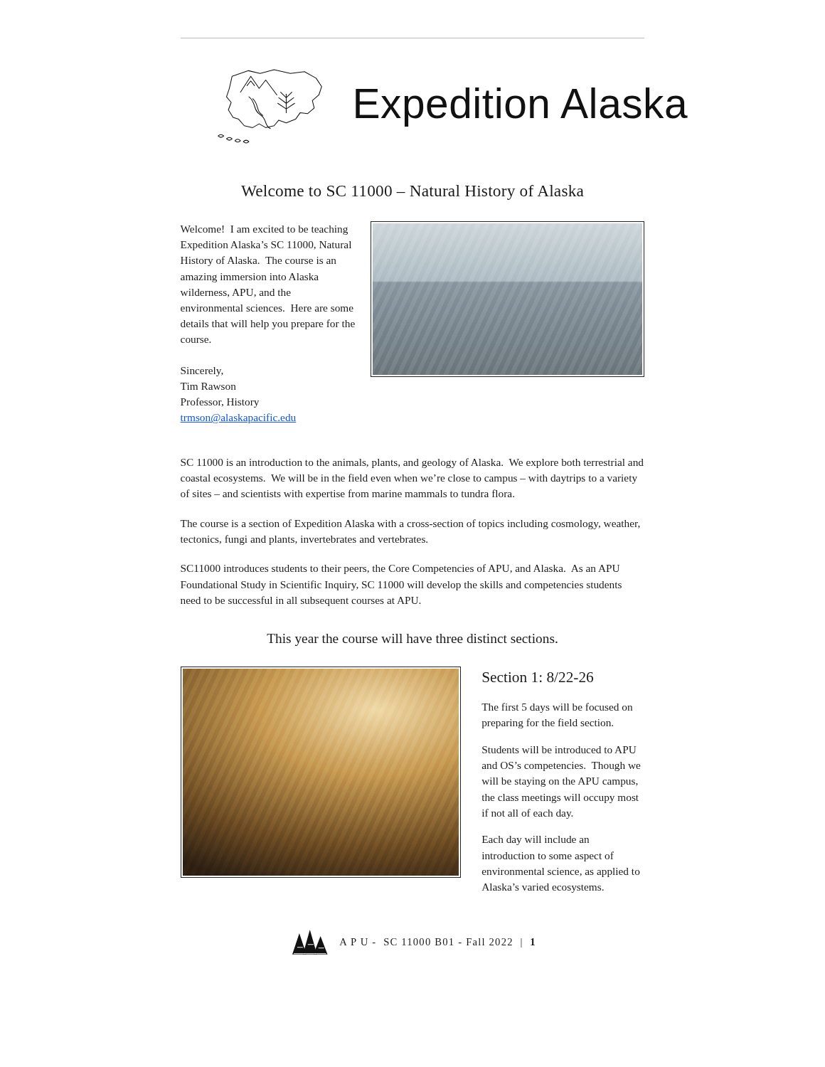Expedition Alaska
Welcome to SC 11000 – Natural History of Alaska
Welcome! I am excited to be teaching Expedition Alaska’s SC 11000, Natural History of Alaska. The course is an amazing immersion into Alaska wilderness, APU, and the environmental sciences. Here are some details that will help you prepare for the course.
Sincerely,
Tim Rawson
Professor, History
trmson@alaskapacific.edu
SC 11000 is an introduction to the animals, plants, and geology of Alaska. We explore both terrestrial and coastal ecosystems. We will be in the field even when we’re close to campus – with daytrips to a variety of sites – and scientists with expertise from marine mammals to tundra flora.
The course is a section of Expedition Alaska with a cross-section of topics including cosmology, weather, tectonics, fungi and plants, invertebrates and vertebrates.
SC11000 introduces students to their peers, the Core Competencies of APU, and Alaska. As an APU Foundational Study in Scientific Inquiry, SC 11000 will develop the skills and competencies students need to be successful in all subsequent courses at APU.
This year the course will have three distinct sections.
Section 1: 8/22-26
The first 5 days will be focused on preparing for the field section.
Students will be introduced to APU and OS’s competencies. Though we will be staying on the APU campus, the class meetings will occupy most if not all of each day.
Each day will include an introduction to some aspect of environmental science, as applied to Alaska’s varied ecosystems.
A P U - SC 11000 B01 - Fall 2022 | 1